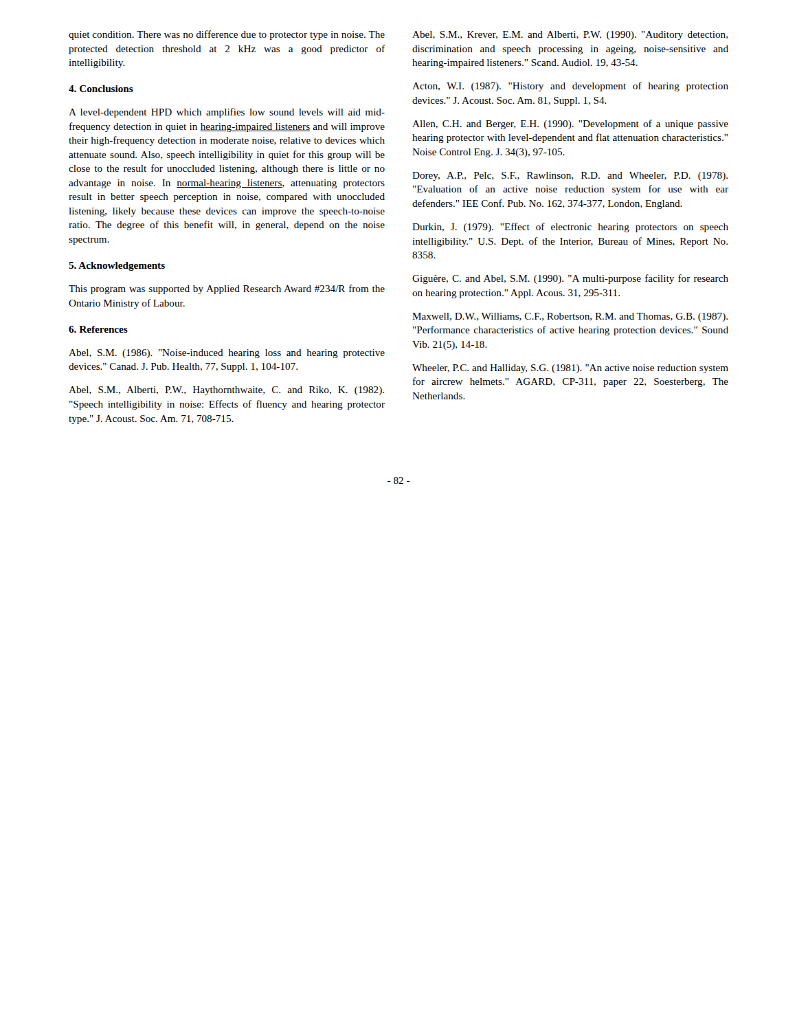quiet condition. There was no difference due to protector type in noise. The protected detection threshold at 2 kHz was a good predictor of intelligibility.
4. Conclusions
A level-dependent HPD which amplifies low sound levels will aid mid-frequency detection in quiet in hearing-impaired listeners and will improve their high-frequency detection in moderate noise, relative to devices which attenuate sound. Also, speech intelligibility in quiet for this group will be close to the result for unoccluded listening, although there is little or no advantage in noise. In normal-hearing listeners, attenuating protectors result in better speech perception in noise, compared with unoccluded listening, likely because these devices can improve the speech-to-noise ratio. The degree of this benefit will, in general, depend on the noise spectrum.
5. Acknowledgements
This program was supported by Applied Research Award #234/R from the Ontario Ministry of Labour.
6. References
Abel, S.M. (1986). "Noise-induced hearing loss and hearing protective devices." Canad. J. Pub. Health, 77, Suppl. 1, 104-107.
Abel, S.M., Alberti, P.W., Haythornthwaite, C. and Riko, K. (1982). "Speech intelligibility in noise: Effects of fluency and hearing protector type." J. Acoust. Soc. Am. 71, 708-715.
Abel, S.M., Krever, E.M. and Alberti, P.W. (1990). "Auditory detection, discrimination and speech processing in ageing, noise-sensitive and hearing-impaired listeners." Scand. Audiol. 19, 43-54.
Acton, W.I. (1987). "History and development of hearing protection devices." J. Acoust. Soc. Am. 81, Suppl. 1, S4.
Allen, C.H. and Berger, E.H. (1990). "Development of a unique passive hearing protector with level-dependent and flat attenuation characteristics." Noise Control Eng. J. 34(3), 97-105.
Dorey, A.P., Pelc, S.F., Rawlinson, R.D. and Wheeler, P.D. (1978). "Evaluation of an active noise reduction system for use with ear defenders." IEE Conf. Pub. No. 162, 374-377, London, England.
Durkin, J. (1979). "Effect of electronic hearing protectors on speech intelligibility." U.S. Dept. of the Interior, Bureau of Mines, Report No. 8358.
Giguère, C. and Abel, S.M. (1990). "A multi-purpose facility for research on hearing protection." Appl. Acous. 31, 295-311.
Maxwell, D.W., Williams, C.F., Robertson, R.M. and Thomas, G.B. (1987). "Performance characteristics of active hearing protection devices." Sound Vib. 21(5), 14-18.
Wheeler, P.C. and Halliday, S.G. (1981). "An active noise reduction system for aircrew helmets." AGARD, CP-311, paper 22, Soesterberg, The Netherlands.
- 82 -